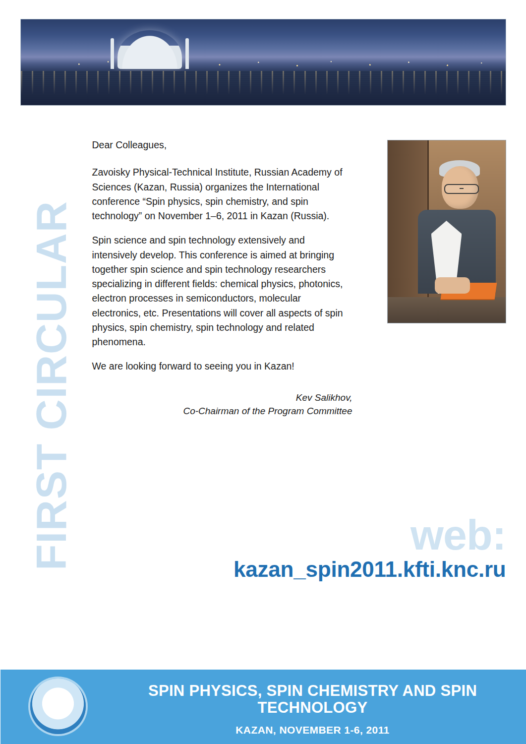First Circular
Dear Colleagues,
Zavoisky Physical-Technical Institute, Russian Academy of Sciences (Kazan, Russia) organizes the International conference “Spin physics, spin chemistry, and spin technology” on November 1–6, 2011 in Kazan (Russia).
Spin science and spin technology extensively and intensively develop. This conference is aimed at bringing together spin science and spin technology researchers specializing in different fields: chemical physics, photonics, electron processes in semiconductors, molecular electronics, etc. Presentations will cover all aspects of spin physics, spin chemistry, spin technology and related phenomena.
We are looking forward to seeing you in Kazan!
Kev Salikhov,
Co-Chairman of the Program Committee
web:
kazan_spin2011.kfti.knc.ru
Spin Physics, Spin Chemistry and Spin Technology
Kazan, November 1-6, 2011